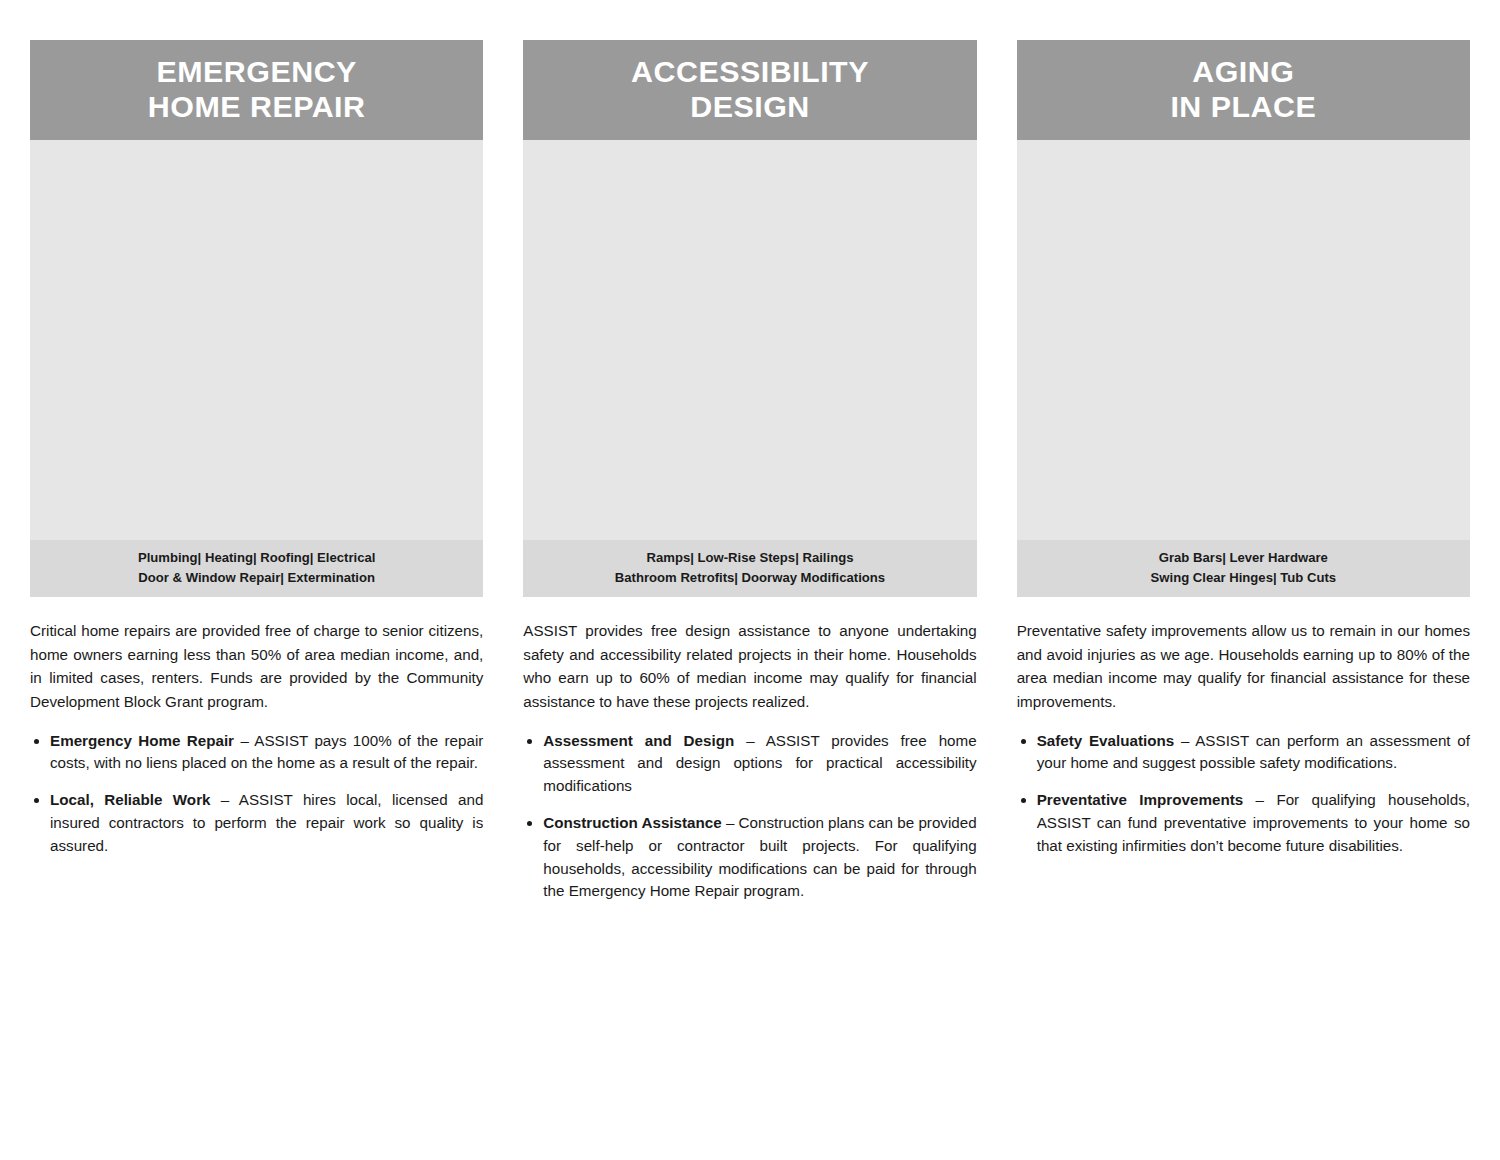EMERGENCY
HOME REPAIR
Plumbing| Heating| Roofing| Electrical
Door & Window Repair| Extermination
Critical home repairs are provided free of charge to senior citizens, home owners earning less than 50% of area median income, and, in limited cases, renters. Funds are provided by the Community Development Block Grant program.
Emergency Home Repair – ASSIST pays 100% of the repair costs, with no liens placed on the home as a result of the repair.
Local, Reliable Work – ASSIST hires local, licensed and insured contractors to perform the repair work so quality is assured.
ACCESSIBILITY
DESIGN
Ramps| Low-Rise Steps| Railings
Bathroom Retrofits| Doorway Modifications
ASSIST provides free design assistance to anyone undertaking safety and accessibility related projects in their home. Households who earn up to 60% of median income may qualify for financial assistance to have these projects realized.
Assessment and Design – ASSIST provides free home assessment and design options for practical accessibility modifications
Construction Assistance – Construction plans can be provided for self-help or contractor built projects. For qualifying households, accessibility modifications can be paid for through the Emergency Home Repair program.
AGING
IN PLACE
Grab Bars| Lever Hardware
Swing Clear Hinges| Tub Cuts
Preventative safety improvements allow us to remain in our homes and avoid injuries as we age. Households earning up to 80% of the area median income may qualify for financial assistance for these improvements.
Safety Evaluations – ASSIST can perform an assessment of your home and suggest possible safety modifications.
Preventative Improvements – For qualifying households, ASSIST can fund preventative improvements to your home so that existing infirmities don’t become future disabilities.